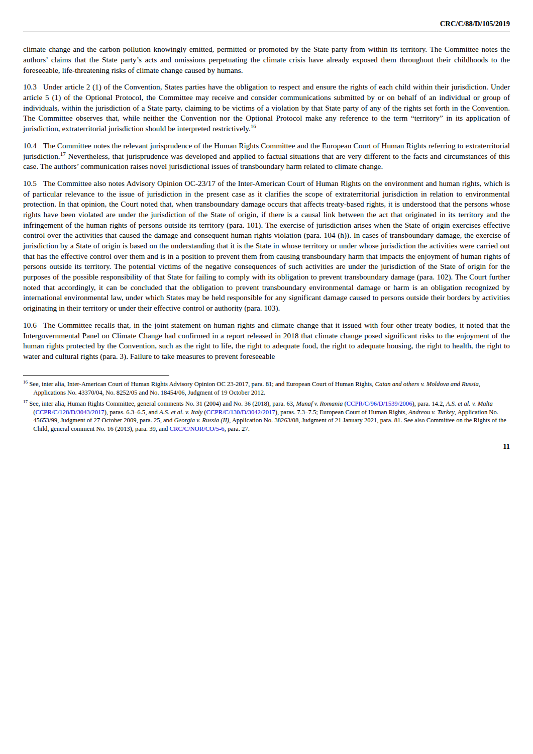CRC/C/88/D/105/2019
climate change and the carbon pollution knowingly emitted, permitted or promoted by the State party from within its territory. The Committee notes the authors’ claims that the State party’s acts and omissions perpetuating the climate crisis have already exposed them throughout their childhoods to the foreseeable, life-threatening risks of climate change caused by humans.
10.3 Under article 2 (1) of the Convention, States parties have the obligation to respect and ensure the rights of each child within their jurisdiction. Under article 5 (1) of the Optional Protocol, the Committee may receive and consider communications submitted by or on behalf of an individual or group of individuals, within the jurisdiction of a State party, claiming to be victims of a violation by that State party of any of the rights set forth in the Convention. The Committee observes that, while neither the Convention nor the Optional Protocol make any reference to the term “territory” in its application of jurisdiction, extraterritorial jurisdiction should be interpreted restrictively.16
10.4 The Committee notes the relevant jurisprudence of the Human Rights Committee and the European Court of Human Rights referring to extraterritorial jurisdiction.17 Nevertheless, that jurisprudence was developed and applied to factual situations that are very different to the facts and circumstances of this case. The authors’ communication raises novel jurisdictional issues of transboundary harm related to climate change.
10.5 The Committee also notes Advisory Opinion OC-23/17 of the Inter-American Court of Human Rights on the environment and human rights, which is of particular relevance to the issue of jurisdiction in the present case as it clarifies the scope of extraterritorial jurisdiction in relation to environmental protection. In that opinion, the Court noted that, when transboundary damage occurs that affects treaty-based rights, it is understood that the persons whose rights have been violated are under the jurisdiction of the State of origin, if there is a causal link between the act that originated in its territory and the infringement of the human rights of persons outside its territory (para. 101). The exercise of jurisdiction arises when the State of origin exercises effective control over the activities that caused the damage and consequent human rights violation (para. 104 (h)). In cases of transboundary damage, the exercise of jurisdiction by a State of origin is based on the understanding that it is the State in whose territory or under whose jurisdiction the activities were carried out that has the effective control over them and is in a position to prevent them from causing transboundary harm that impacts the enjoyment of human rights of persons outside its territory. The potential victims of the negative consequences of such activities are under the jurisdiction of the State of origin for the purposes of the possible responsibility of that State for failing to comply with its obligation to prevent transboundary damage (para. 102). The Court further noted that accordingly, it can be concluded that the obligation to prevent transboundary environmental damage or harm is an obligation recognized by international environmental law, under which States may be held responsible for any significant damage caused to persons outside their borders by activities originating in their territory or under their effective control or authority (para. 103).
10.6 The Committee recalls that, in the joint statement on human rights and climate change that it issued with four other treaty bodies, it noted that the Intergovernmental Panel on Climate Change had confirmed in a report released in 2018 that climate change posed significant risks to the enjoyment of the human rights protected by the Convention, such as the right to life, the right to adequate food, the right to adequate housing, the right to health, the right to water and cultural rights (para. 3). Failure to take measures to prevent foreseeable
16 See, inter alia, Inter-American Court of Human Rights Advisory Opinion OC 23-2017, para. 81; and European Court of Human Rights, Catan and others v. Moldova and Russia, Applications No. 43370/04, No. 8252/05 and No. 18454/06, Judgment of 19 October 2012.
17 See, inter alia, Human Rights Committee, general comments No. 31 (2004) and No. 36 (2018), para. 63, Munaf v. Romania (CCPR/C/96/D/1539/2006), para. 14.2, A.S. et al. v. Malta (CCPR/C/128/D/3043/2017), paras. 6.3–6.5, and A.S. et al. v. Italy (CCPR/C/130/D/3042/2017), paras. 7.3–7.5; European Court of Human Rights, Andreou v. Turkey, Application No. 45653/99, Judgment of 27 October 2009, para. 25, and Georgia v. Russia (II), Application No. 38263/08, Judgment of 21 January 2021, para. 81. See also Committee on the Rights of the Child, general comment No. 16 (2013), para. 39, and CRC/C/NOR/CO/5-6, para. 27.
11